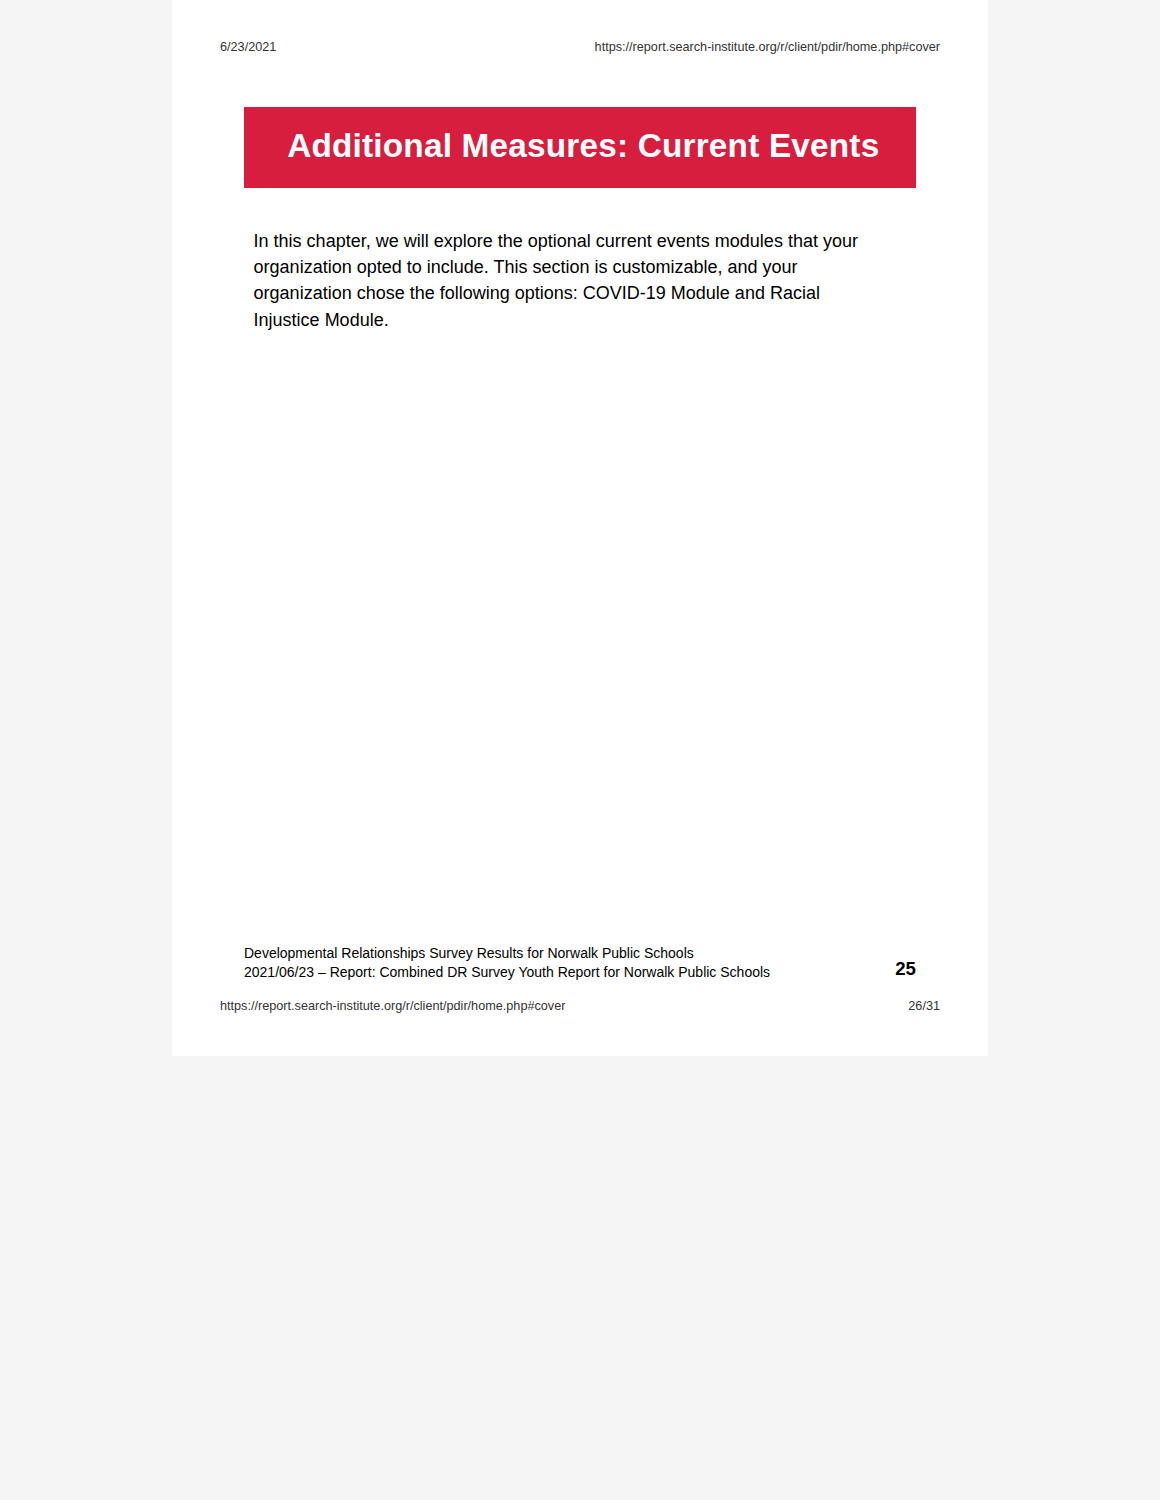6/23/2021 https://report.search-institute.org/r/client/pdir/home.php#cover
Additional Measures: Current Events
In this chapter, we will explore the optional current events modules that your organization opted to include. This section is customizable, and your organization chose the following options: COVID-19 Module and Racial Injustice Module.
Developmental Relationships Survey Results for Norwalk Public Schools
2021/06/23 – Report: Combined DR Survey Youth Report for Norwalk Public Schools
25
https://report.search-institute.org/r/client/pdir/home.php#cover 26/31